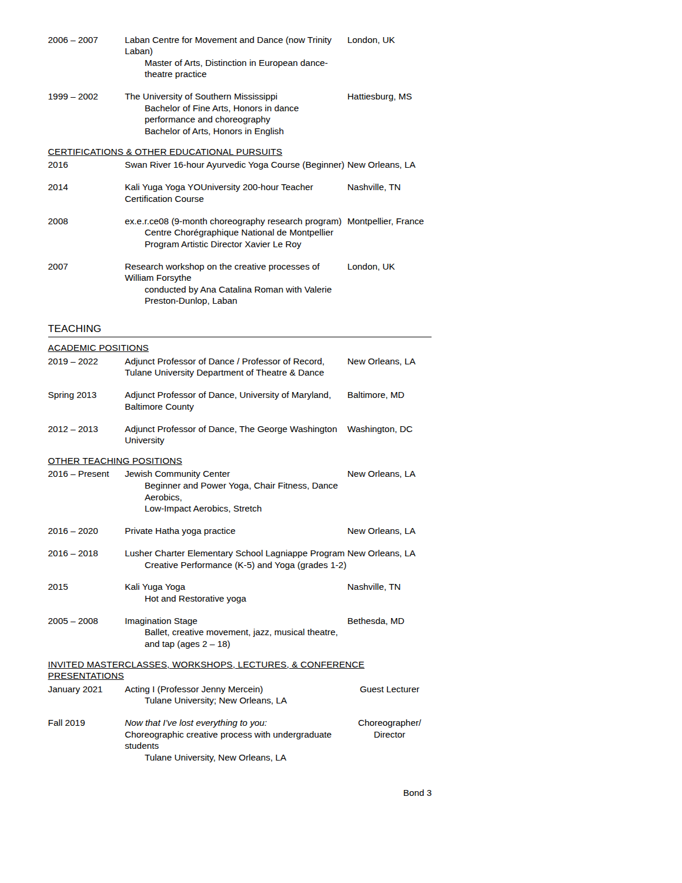| 2006 – 2007 | Laban Centre for Movement and Dance (now Trinity Laban) Master of Arts, Distinction in European dance-theatre practice | London, UK |
| 1999 – 2002 | The University of Southern Mississippi Bachelor of Fine Arts, Honors in dance performance and choreography Bachelor of Arts, Honors in English | Hattiesburg, MS |
CERTIFICATIONS & OTHER EDUCATIONAL PURSUITS
| 2016 | Swan River 16-hour Ayurvedic Yoga Course (Beginner) | New Orleans, LA |
| 2014 | Kali Yuga Yoga YOUniversity 200-hour Teacher Certification Course | Nashville, TN |
| 2008 | ex.e.r.ce08 (9-month choreography research program) Centre Chorégraphique National de Montpellier Program Artistic Director Xavier Le Roy | Montpellier, France |
| 2007 | Research workshop on the creative processes of William Forsythe conducted by Ana Catalina Roman with Valerie Preston-Dunlop, Laban | London, UK |
TEACHING
ACADEMIC POSITIONS
| 2019 – 2022 | Adjunct Professor of Dance / Professor of Record, Tulane University Department of Theatre & Dance | New Orleans, LA |
| Spring 2013 | Adjunct Professor of Dance, University of Maryland, Baltimore County | Baltimore, MD |
| 2012 – 2013 | Adjunct Professor of Dance, The George Washington University | Washington, DC |
OTHER TEACHING POSITIONS
| 2016 – Present | Jewish Community Center Beginner and Power Yoga, Chair Fitness, Dance Aerobics, Low-Impact Aerobics, Stretch | New Orleans, LA |
| 2016 – 2020 | Private Hatha yoga practice | New Orleans, LA |
| 2016 – 2018 | Lusher Charter Elementary School Lagniappe Program Creative Performance (K-5) and Yoga (grades 1-2) | New Orleans, LA |
| 2015 | Kali Yuga Yoga Hot and Restorative yoga | Nashville, TN |
| 2005 – 2008 | Imagination Stage Ballet, creative movement, jazz, musical theatre, and tap (ages 2 – 18) | Bethesda, MD |
INVITED MASTERCLASSES, WORKSHOPS, LECTURES, & CONFERENCE PRESENTATIONS
| January 2021 | Acting I (Professor Jenny Mercein) Tulane University; New Orleans, LA | Guest Lecturer |
| Fall 2019 | Now that I’ve lost everything to you: Choreographic creative process with undergraduate students Tulane University, New Orleans, LA | Choreographer/ Director |
Bond 3